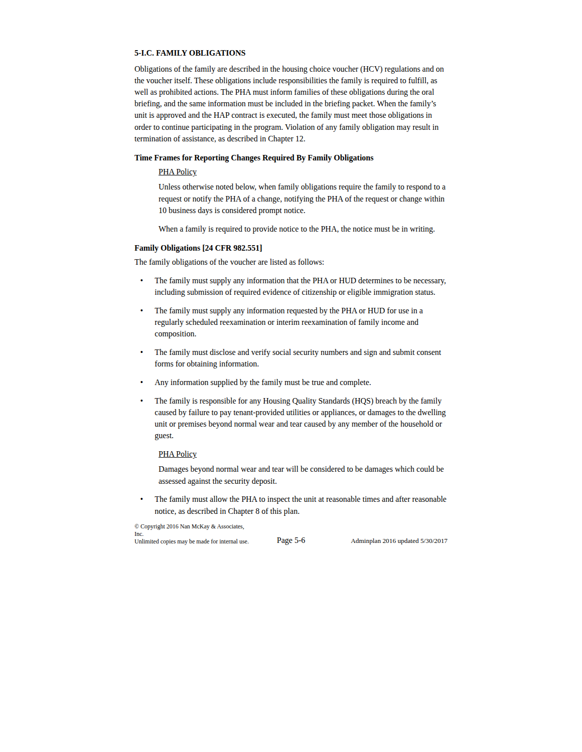5-I.C. FAMILY OBLIGATIONS
Obligations of the family are described in the housing choice voucher (HCV) regulations and on the voucher itself. These obligations include responsibilities the family is required to fulfill, as well as prohibited actions. The PHA must inform families of these obligations during the oral briefing, and the same information must be included in the briefing packet. When the family’s unit is approved and the HAP contract is executed, the family must meet those obligations in order to continue participating in the program. Violation of any family obligation may result in termination of assistance, as described in Chapter 12.
Time Frames for Reporting Changes Required By Family Obligations
PHA Policy
Unless otherwise noted below, when family obligations require the family to respond to a request or notify the PHA of a change, notifying the PHA of the request or change within 10 business days is considered prompt notice.
When a family is required to provide notice to the PHA, the notice must be in writing.
Family Obligations [24 CFR 982.551]
The family obligations of the voucher are listed as follows:
The family must supply any information that the PHA or HUD determines to be necessary, including submission of required evidence of citizenship or eligible immigration status.
The family must supply any information requested by the PHA or HUD for use in a regularly scheduled reexamination or interim reexamination of family income and composition.
The family must disclose and verify social security numbers and sign and submit consent forms for obtaining information.
Any information supplied by the family must be true and complete.
The family is responsible for any Housing Quality Standards (HQS) breach by the family caused by failure to pay tenant-provided utilities or appliances, or damages to the dwelling unit or premises beyond normal wear and tear caused by any member of the household or guest.
PHA Policy
Damages beyond normal wear and tear will be considered to be damages which could be assessed against the security deposit.
The family must allow the PHA to inspect the unit at reasonable times and after reasonable notice, as described in Chapter 8 of this plan.
© Copyright 2016 Nan McKay & Associates, Inc.
Unlimited copies may be made for internal use.
Page 5-6
Adminplan 2016 updated 5/30/2017